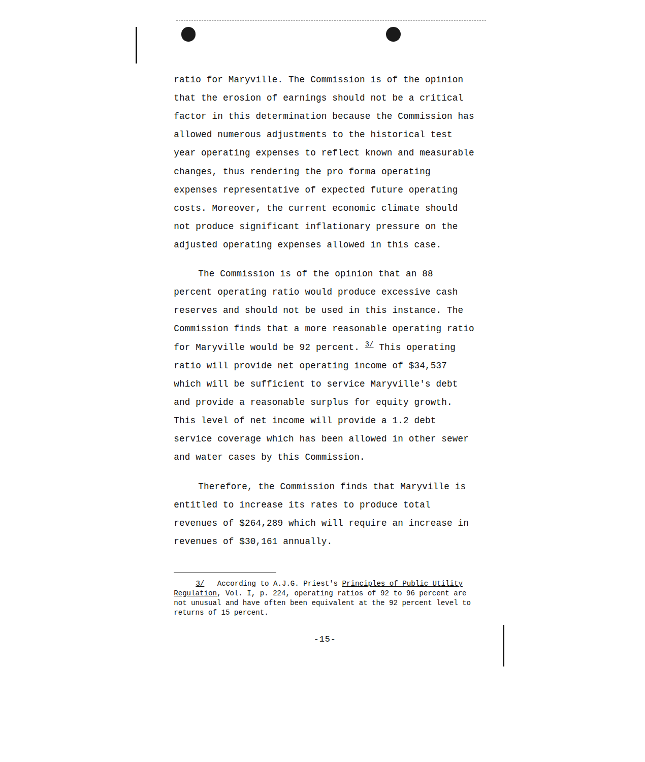ratio for Maryville. The Commission is of the opinion that the erosion of earnings should not be a critical factor in this determination because the Commission has allowed numerous adjustments to the historical test year operating expenses to reflect known and measurable changes, thus rendering the pro forma operating expenses representative of expected future operating costs. Moreover, the current economic climate should not produce significant inflationary pressure on the adjusted operating expenses allowed in this case.
The Commission is of the opinion that an 88 percent operating ratio would produce excessive cash reserves and should not be used in this instance. The Commission finds that a more reasonable operating ratio for Maryville would be 92 percent. 3/ This operating ratio will provide net operating income of $34,537 which will be sufficient to service Maryville's debt and provide a reasonable surplus for equity growth. This level of net income will provide a 1.2 debt service coverage which has been allowed in other sewer and water cases by this Commission.
Therefore, the Commission finds that Maryville is entitled to increase its rates to produce total revenues of $264,289 which will require an increase in revenues of $30,161 annually.
3/ According to A.J.G. Priest's Principles of Public Utility Regulation, Vol. I, p. 224, operating ratios of 92 to 96 percent are not unusual and have often been equivalent at the 92 percent level to returns of 15 percent.
-15-